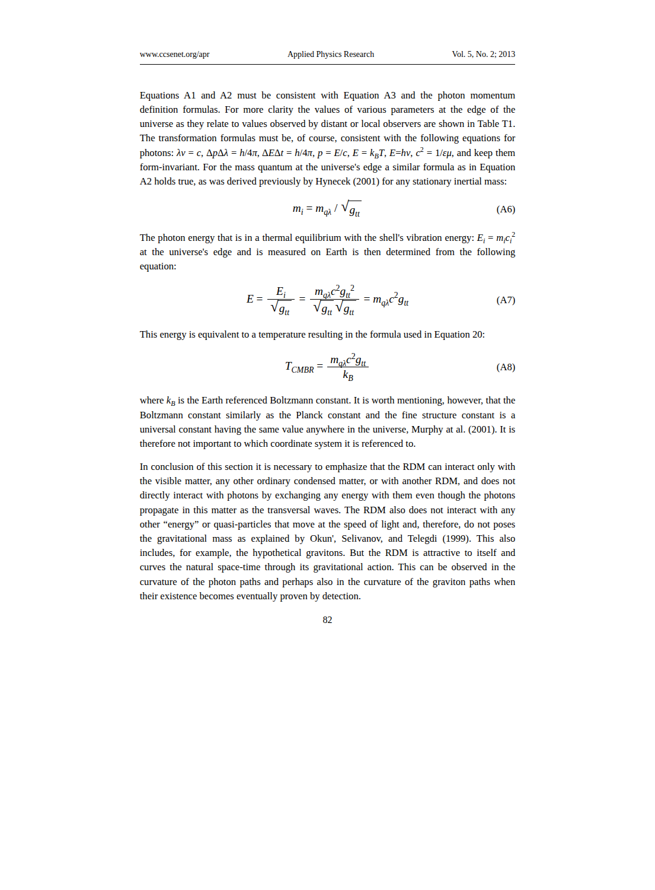www.ccsenet.org/apr
Applied Physics Research
Vol. 5, No. 2; 2013
Equations A1 and A2 must be consistent with Equation A3 and the photon momentum definition formulas. For more clarity the values of various parameters at the edge of the universe as they relate to values observed by distant or local observers are shown in Table T1. The transformation formulas must be, of course, consistent with the following equations for photons: λv = c, Δp Δλ = h/4π, ΔEΔt = h/4π, p = E/c, E = kBT, E=hv, c2 = 1/εμ, and keep them form-invariant. For the mass quantum at the universe's edge a similar formula as in Equation A2 holds true, as was derived previously by Hynecek (2001) for any stationary inertial mass:
mi = mqλ / gtt
(A6)
The photon energy that is in a thermal equilibrium with the shell's vibration energy: Ei = mici2 at the universe's edge and is measured on Earth is then determined from the following equation:
E = Ei gtt = mqλc2gtt2 gtt gtt = mqλc2gtt
(A7)
This energy is equivalent to a temperature resulting in the formula used in Equation 20:
TCMBR = mqλc2gtt kB
(A8)
where kB is the Earth referenced Boltzmann constant. It is worth mentioning, however, that the Boltzmann constant similarly as the Planck constant and the fine structure constant is a universal constant having the same value anywhere in the universe, Murphy at al. (2001). It is therefore not important to which coordinate system it is referenced to.
In conclusion of this section it is necessary to emphasize that the RDM can interact only with the visible matter, any other ordinary condensed matter, or with another RDM, and does not directly interact with photons by exchanging any energy with them even though the photons propagate in this matter as the transversal waves. The RDM also does not interact with any other “energy” or quasi-particles that move at the speed of light and, therefore, do not poses the gravitational mass as explained by Okun', Selivanov, and Telegdi (1999). This also includes, for example, the hypothetical gravitons. But the RDM is attractive to itself and curves the natural space-time through its gravitational action. This can be observed in the curvature of the photon paths and perhaps also in the curvature of the graviton paths when their existence becomes eventually proven by detection.
82